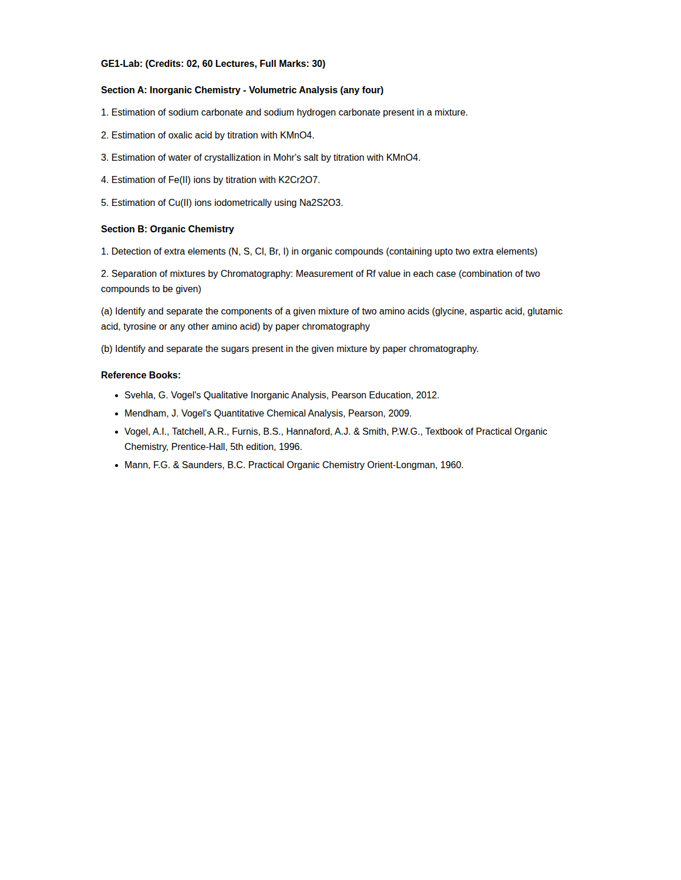GE1-Lab: (Credits: 02, 60 Lectures, Full Marks: 30)
Section A: Inorganic Chemistry - Volumetric Analysis (any four)
1. Estimation of sodium carbonate and sodium hydrogen carbonate present in a mixture.
2. Estimation of oxalic acid by titration with KMnO4.
3. Estimation of water of crystallization in Mohr's salt by titration with KMnO4.
4. Estimation of Fe(II) ions by titration with K2Cr2O7.
5. Estimation of Cu(II) ions iodometrically using Na2S2O3.
Section B: Organic Chemistry
1. Detection of extra elements (N, S, Cl, Br, I) in organic compounds (containing upto two extra elements)
2. Separation of mixtures by Chromatography: Measurement of Rf value in each case (combination of two compounds to be given)
(a) Identify and separate the components of a given mixture of two amino acids (glycine, aspartic acid, glutamic acid, tyrosine or any other amino acid) by paper chromatography
(b) Identify and separate the sugars present in the given mixture by paper chromatography.
Reference Books:
Svehla, G. Vogel's Qualitative Inorganic Analysis, Pearson Education, 2012.
Mendham, J. Vogel's Quantitative Chemical Analysis, Pearson, 2009.
Vogel, A.I., Tatchell, A.R., Furnis, B.S., Hannaford, A.J. & Smith, P.W.G., Textbook of Practical Organic Chemistry, Prentice-Hall, 5th edition, 1996.
Mann, F.G. & Saunders, B.C. Practical Organic Chemistry Orient-Longman, 1960.